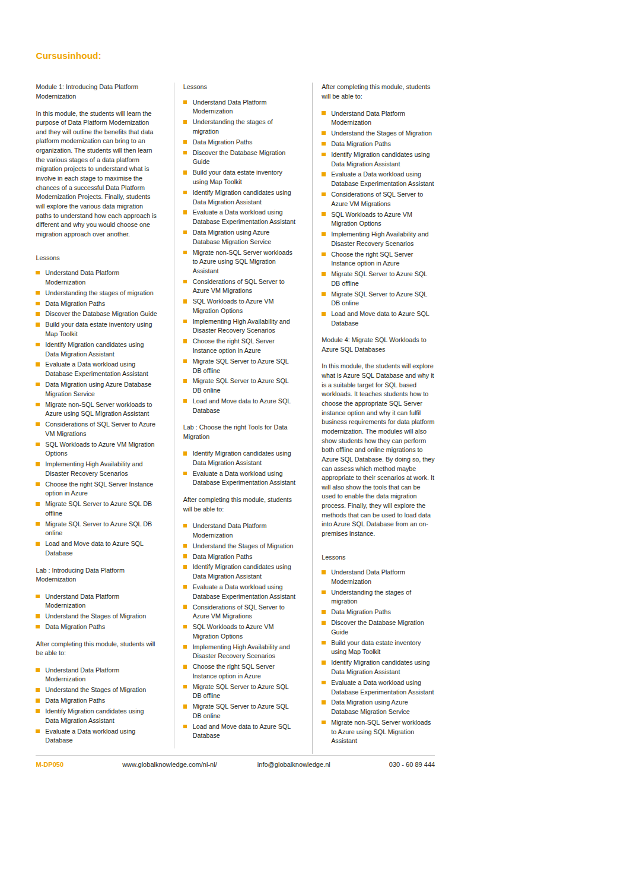Cursusinhoud:
Module 1: Introducing Data Platform Modernization
In this module, the students will learn the purpose of Data Platform Modernization and they will outline the benefits that data platform modernization can bring to an organization. The students will then learn the various stages of a data platform migration projects to understand what is involve in each stage to maximise the chances of a successful Data Platform Modernization Projects. Finally, students will explore the various data migration paths to understand how each approach is different and why you would choose one migration approach over another.
Lessons
Understand Data Platform Modernization
Understanding the stages of migration
Data Migration Paths
Discover the Database Migration Guide
Build your data estate inventory using Map Toolkit
Identify Migration candidates using Data Migration Assistant
Evaluate a Data workload using Database Experimentation Assistant
Data Migration using Azure Database Migration Service
Migrate non-SQL Server workloads to Azure using SQL Migration Assistant
Considerations of SQL Server to Azure VM Migrations
SQL Workloads to Azure VM Migration Options
Implementing High Availability and Disaster Recovery Scenarios
Choose the right SQL Server Instance option in Azure
Migrate SQL Server to Azure SQL DB offline
Migrate SQL Server to Azure SQL DB online
Load and Move data to Azure SQL Database
Lab : Introducing Data Platform Modernization
Understand Data Platform Modernization
Understand the Stages of Migration
Data Migration Paths
After completing this module, students will be able to:
Understand Data Platform Modernization
Understand the Stages of Migration
Data Migration Paths
Identify Migration candidates using Data Migration Assistant
Evaluate a Data workload using Database
Lessons
Understand Data Platform Modernization
Understanding the stages of migration
Data Migration Paths
Discover the Database Migration Guide
Build your data estate inventory using Map Toolkit
Identify Migration candidates using Data Migration Assistant
Evaluate a Data workload using Database Experimentation Assistant
Data Migration using Azure Database Migration Service
Migrate non-SQL Server workloads to Azure using SQL Migration Assistant
Considerations of SQL Server to Azure VM Migrations
SQL Workloads to Azure VM Migration Options
Implementing High Availability and Disaster Recovery Scenarios
Choose the right SQL Server Instance option in Azure
Migrate SQL Server to Azure SQL DB offline
Migrate SQL Server to Azure SQL DB online
Load and Move data to Azure SQL Database
Lab : Choose the right Tools for Data Migration
Identify Migration candidates using Data Migration Assistant
Evaluate a Data workload using Database Experimentation Assistant
After completing this module, students will be able to:
Understand Data Platform Modernization
Understand the Stages of Migration
Data Migration Paths
Identify Migration candidates using Data Migration Assistant
Evaluate a Data workload using Database Experimentation Assistant
Considerations of SQL Server to Azure VM Migrations
SQL Workloads to Azure VM Migration Options
Implementing High Availability and Disaster Recovery Scenarios
Choose the right SQL Server Instance option in Azure
Migrate SQL Server to Azure SQL DB offline
Migrate SQL Server to Azure SQL DB online
Load and Move data to Azure SQL Database
After completing this module, students will be able to:
Understand Data Platform Modernization
Understand the Stages of Migration
Data Migration Paths
Identify Migration candidates using Data Migration Assistant
Evaluate a Data workload using Database Experimentation Assistant
Considerations of SQL Server to Azure VM Migrations
SQL Workloads to Azure VM Migration Options
Implementing High Availability and Disaster Recovery Scenarios
Choose the right SQL Server Instance option in Azure
Migrate SQL Server to Azure SQL DB offline
Migrate SQL Server to Azure SQL DB online
Load and Move data to Azure SQL Database
Module 4: Migrate SQL Workloads to Azure SQL Databases
In this module, the students will explore what is Azure SQL Database and why it is a suitable target for SQL based workloads. It teaches students how to choose the appropriate SQL Server instance option and why it can fulfil business requirements for data platform modernization. The modules will also show students how they can perform both offline and online migrations to Azure SQL Database. By doing so, they can assess which method maybe appropriate to their scenarios at work. It will also show the tools that can be used to enable the data migration process. Finally, they will explore the methods that can be used to load data into Azure SQL Database from an on-premises instance.
Lessons
Understand Data Platform Modernization
Understanding the stages of migration
Data Migration Paths
Discover the Database Migration Guide
Build your data estate inventory using Map Toolkit
Identify Migration candidates using Data Migration Assistant
Evaluate a Data workload using Database Experimentation Assistant
Data Migration using Azure Database Migration Service
Migrate non-SQL Server workloads to Azure using SQL Migration Assistant
M-DP050 www.globalknowledge.com/nl-nl/ info@globalknowledge.nl 030 - 60 89 444